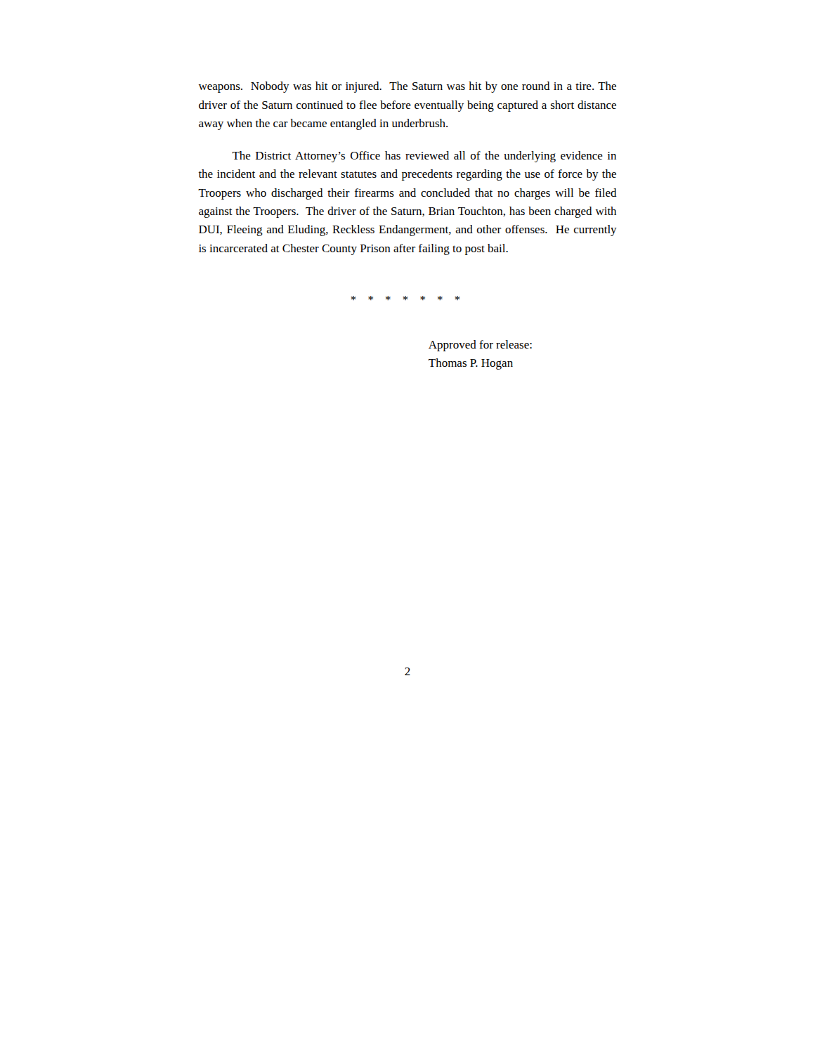weapons. Nobody was hit or injured. The Saturn was hit by one round in a tire. The driver of the Saturn continued to flee before eventually being captured a short distance away when the car became entangled in underbrush.
The District Attorney’s Office has reviewed all of the underlying evidence in the incident and the relevant statutes and precedents regarding the use of force by the Troopers who discharged their firearms and concluded that no charges will be filed against the Troopers. The driver of the Saturn, Brian Touchton, has been charged with DUI, Fleeing and Eluding, Reckless Endangerment, and other offenses. He currently is incarcerated at Chester County Prison after failing to post bail.
* * * * * * *
Approved for release:
Thomas P. Hogan
2